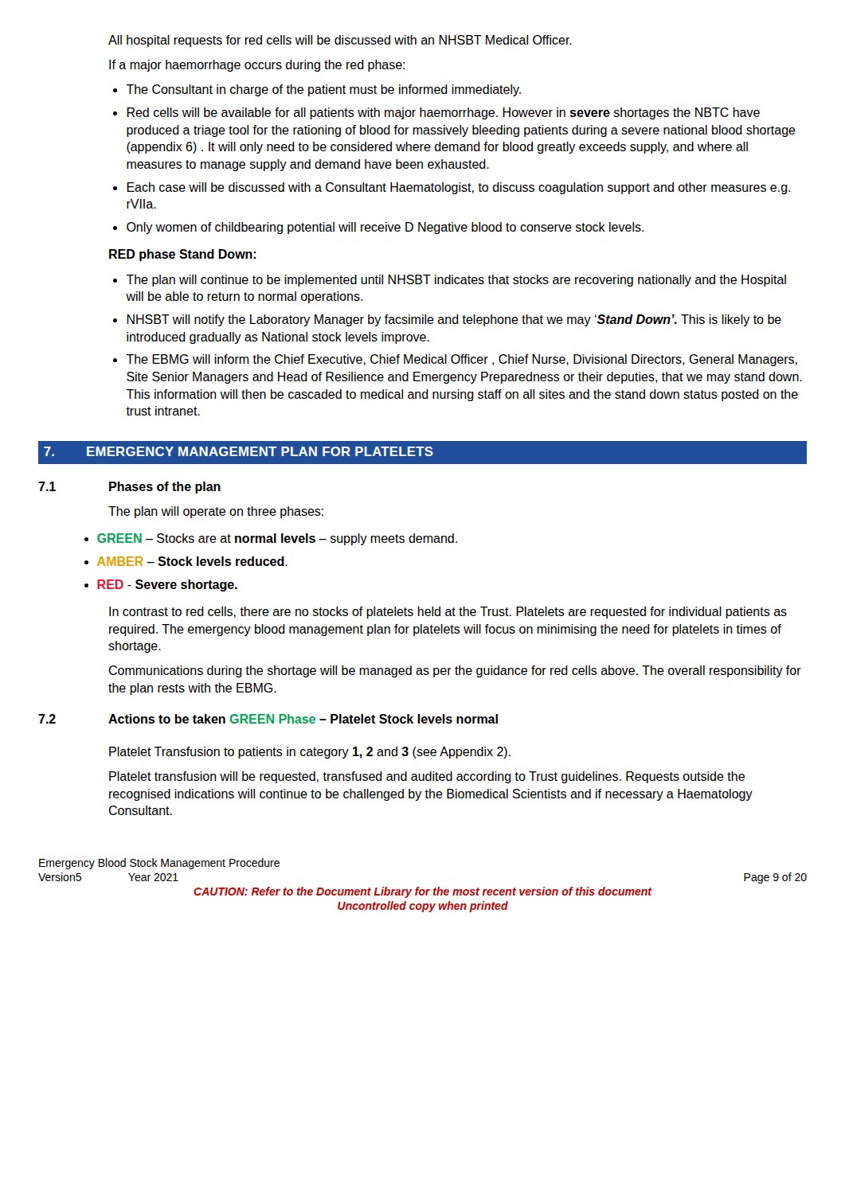All hospital requests for red cells will be discussed with an NHSBT Medical Officer.
If a major haemorrhage occurs during the red phase:
The Consultant in charge of the patient must be informed immediately.
Red cells will be available for all patients with major haemorrhage. However in severe shortages the NBTC have produced a triage tool for the rationing of blood for massively bleeding patients during a severe national blood shortage (appendix 6) . It will only need to be considered where demand for blood greatly exceeds supply, and where all measures to manage supply and demand have been exhausted.
Each case will be discussed with a Consultant Haematologist, to discuss coagulation support and other measures e.g. rVIIa.
Only women of childbearing potential will receive D Negative blood to conserve stock levels.
RED phase Stand Down:
The plan will continue to be implemented until NHSBT indicates that stocks are recovering nationally and the Hospital will be able to return to normal operations.
NHSBT will notify the Laboratory Manager by facsimile and telephone that we may ‘Stand Down’. This is likely to be introduced gradually as National stock levels improve.
The EBMG will inform the Chief Executive, Chief Medical Officer , Chief Nurse, Divisional Directors, General Managers, Site Senior Managers and Head of Resilience and Emergency Preparedness or their deputies, that we may stand down. This information will then be cascaded to medical and nursing staff on all sites and the stand down status posted on the trust intranet.
7. EMERGENCY MANAGEMENT PLAN FOR PLATELETS
7.1
Phases of the plan
The plan will operate on three phases:
GREEN – Stocks are at normal levels – supply meets demand.
AMBER – Stock levels reduced.
RED - Severe shortage.
In contrast to red cells, there are no stocks of platelets held at the Trust. Platelets are requested for individual patients as required. The emergency blood management plan for platelets will focus on minimising the need for platelets in times of shortage.
Communications during the shortage will be managed as per the guidance for red cells above. The overall responsibility for the plan rests with the EBMG.
7.2
Actions to be taken GREEN Phase – Platelet Stock levels normal
Platelet Transfusion to patients in category 1, 2 and 3 (see Appendix 2).
Platelet transfusion will be requested, transfused and audited according to Trust guidelines. Requests outside the recognised indications will continue to be challenged by the Biomedical Scientists and if necessary a Haematology Consultant.
Emergency Blood Stock Management Procedure
Version5 Year 2021
Page 9 of 20
CAUTION: Refer to the Document Library for the most recent version of this document
Uncontrolled copy when printed